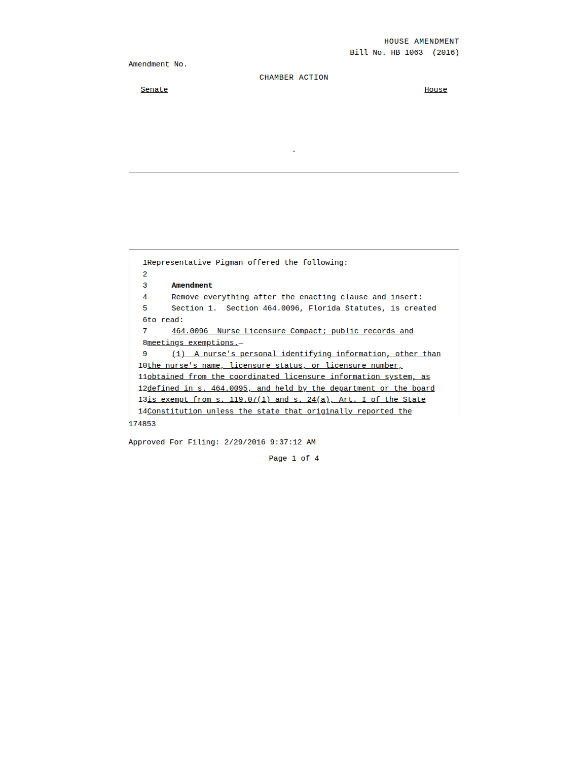HOUSE AMENDMENT
Bill No. HB 1063 (2016)
Amendment No.
CHAMBER ACTION
Senate House
.
| 1 | Representative Pigman offered the following: |
| 2 | |
| 3 | Amendment |
| 4 | Remove everything after the enacting clause and insert: |
| 5 | Section 1. Section 464.0096, Florida Statutes, is created |
| 6 | to read: |
| 7 | 464.0096 Nurse Licensure Compact; public records and |
| 8 | meetings exemptions. — |
| 9 | (1) A nurse's personal identifying information, other than |
| 10 | the nurse's name, licensure status, or licensure number, |
| 11 | obtained from the coordinated licensure information system, as |
| 12 | defined in s. 464.0095, and held by the department or the board |
| 13 | is exempt from s. 119.07(1) and s. 24(a), Art. I of the State |
| 14 | Constitution unless the state that originally reported the |
174853
Approved For Filing: 2/29/2016 9:37:12 AM
Page 1 of 4